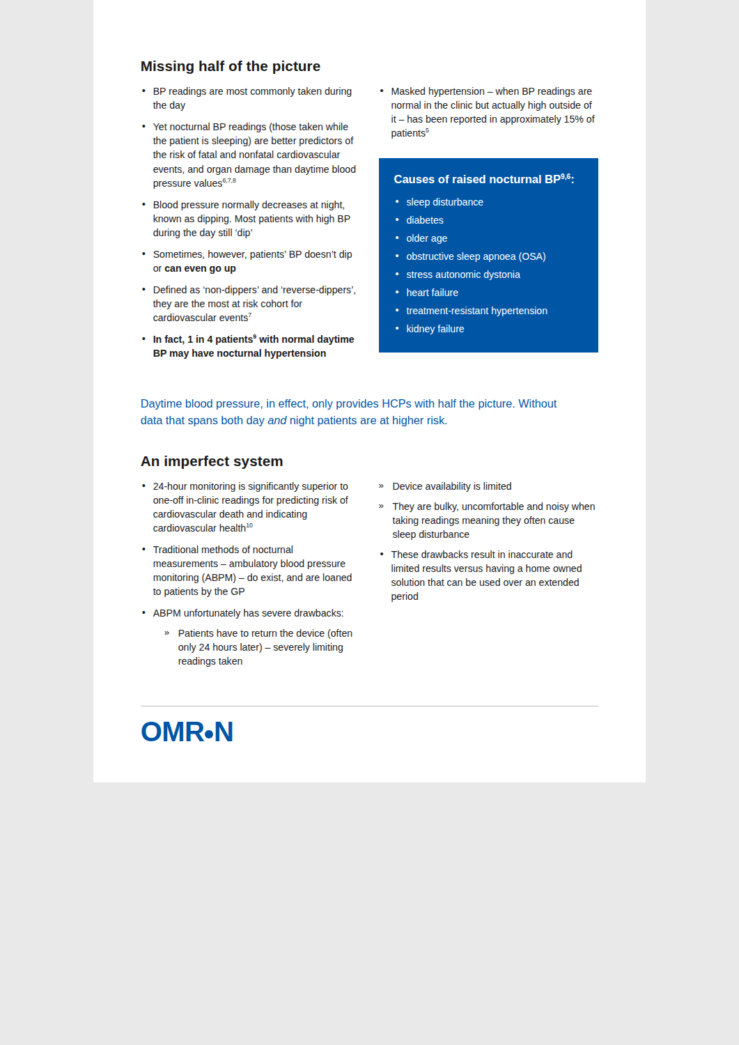Missing half of the picture
BP readings are most commonly taken during the day
Yet nocturnal BP readings (those taken while the patient is sleeping) are better predictors of the risk of fatal and nonfatal cardiovascular events, and organ damage than daytime blood pressure values6,7,8
Blood pressure normally decreases at night, known as dipping. Most patients with high BP during the day still ‘dip’
Sometimes, however, patients’ BP doesn’t dip or can even go up
Defined as ‘non-dippers’ and ‘reverse-dippers’, they are the most at risk cohort for cardiovascular events7
In fact, 1 in 4 patients9 with normal daytime BP may have nocturnal hypertension
Masked hypertension – when BP readings are normal in the clinic but actually high outside of it – has been reported in approximately 15% of patients5
Causes of raised nocturnal BP9,6:
sleep disturbance
diabetes
older age
obstructive sleep apnoea (OSA)
stress autonomic dystonia
heart failure
treatment-resistant hypertension
kidney failure
Daytime blood pressure, in effect, only provides HCPs with half the picture. Without data that spans both day and night patients are at higher risk.
An imperfect system
24-hour monitoring is significantly superior to one-off in-clinic readings for predicting risk of cardiovascular death and indicating cardiovascular health10
Traditional methods of nocturnal measurements – ambulatory blood pressure monitoring (ABPM) – do exist, and are loaned to patients by the GP
ABPM unfortunately has severe drawbacks:
Patients have to return the device (often only 24 hours later) – severely limiting readings taken
Device availability is limited
They are bulky, uncomfortable and noisy when taking readings meaning they often cause sleep disturbance
These drawbacks result in inaccurate and limited results versus having a home owned solution that can be used over an extended period
OMR N